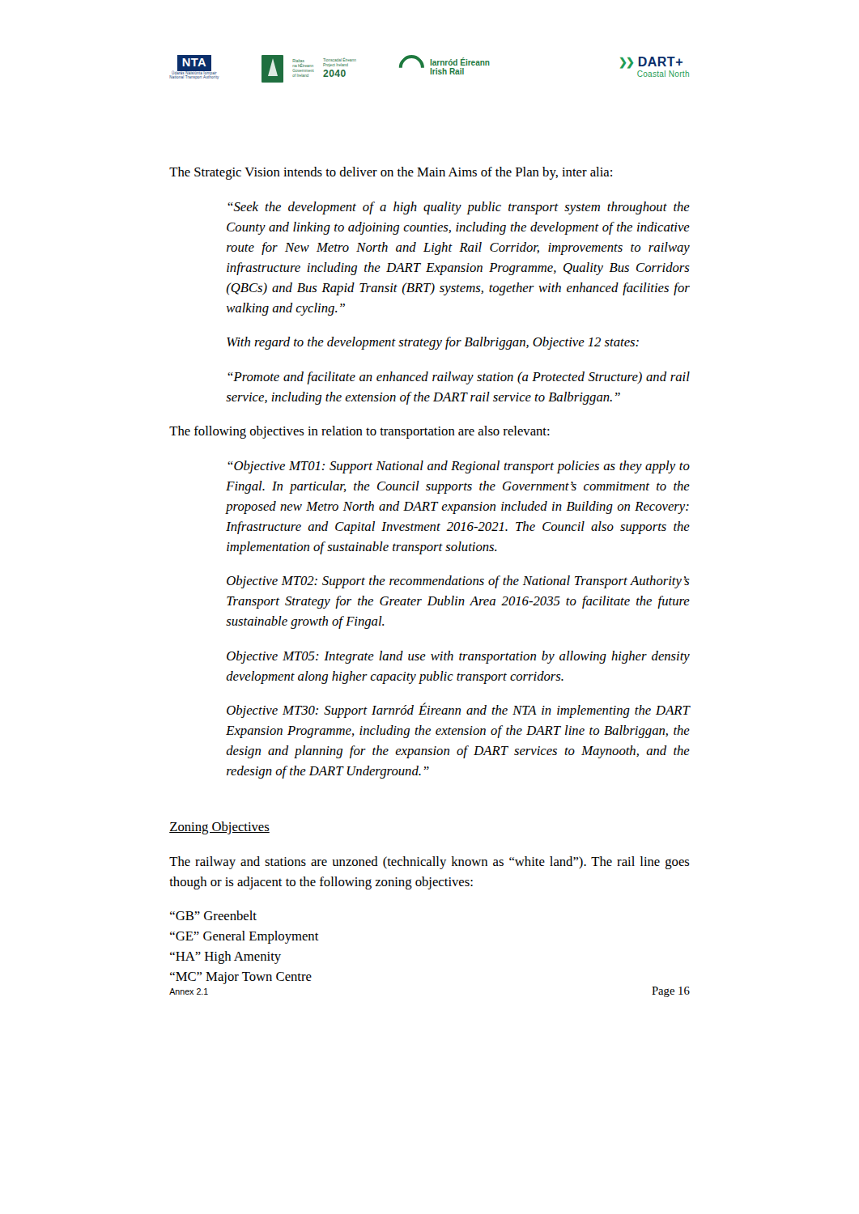NTA
Údarás Náisiúnta Iompair
National Transport Authority
Rialtas
na hÉireann
Government
of Ireland
Tionscadal Éireann
Project Ireland
2040
Iarnród Éireann
Irish Rail
❯❯ DART+
Coastal North
The Strategic Vision intends to deliver on the Main Aims of the Plan by, inter alia:
“Seek the development of a high quality public transport system throughout the County and linking to adjoining counties, including the development of the indicative route for New Metro North and Light Rail Corridor, improvements to railway infrastructure including the DART Expansion Programme, Quality Bus Corridors (QBCs) and Bus Rapid Transit (BRT) systems, together with enhanced facilities for walking and cycling.”
With regard to the development strategy for Balbriggan, Objective 12 states:
“Promote and facilitate an enhanced railway station (a Protected Structure) and rail service, including the extension of the DART rail service to Balbriggan.”
The following objectives in relation to transportation are also relevant:
“Objective MT01: Support National and Regional transport policies as they apply to Fingal. In particular, the Council supports the Government’s commitment to the proposed new Metro North and DART expansion included in Building on Recovery: Infrastructure and Capital Investment 2016-2021. The Council also supports the implementation of sustainable transport solutions.
Objective MT02: Support the recommendations of the National Transport Authority’s Transport Strategy for the Greater Dublin Area 2016-2035 to facilitate the future sustainable growth of Fingal.
Objective MT05: Integrate land use with transportation by allowing higher density development along higher capacity public transport corridors.
Objective MT30: Support Iarnród Éireann and the NTA in implementing the DART Expansion Programme, including the extension of the DART line to Balbriggan, the design and planning for the expansion of DART services to Maynooth, and the redesign of the DART Underground.”
Zoning Objectives
The railway and stations are unzoned (technically known as “white land”). The rail line goes though or is adjacent to the following zoning objectives:
“GB” Greenbelt
“GE” General Employment
“HA” High Amenity
“MC” Major Town Centre
Annex 2.1 Page 16